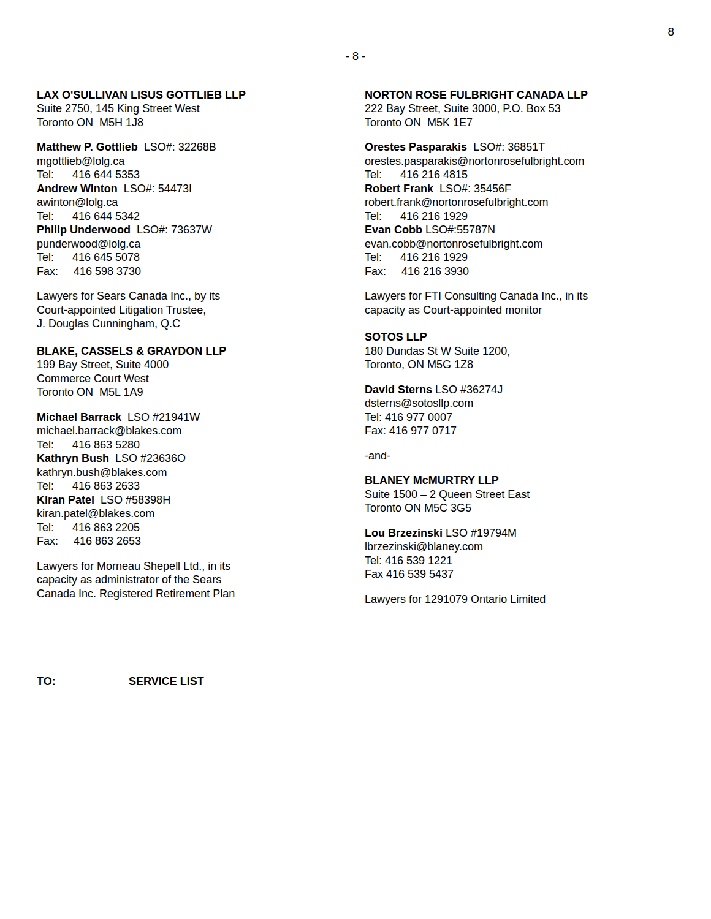8
- 8 -
LAX O'SULLIVAN LISUS GOTTLIEB LLP
Suite 2750, 145 King Street West
Toronto ON M5H 1J8
Matthew P. Gottlieb LSO#: 32268B
mgottlieb@lolg.ca
Tel: 416 644 5353
Andrew Winton LSO#: 54473I
awinton@lolg.ca
Tel: 416 644 5342
Philip Underwood LSO#: 73637W
punderwood@lolg.ca
Tel: 416 645 5078
Fax: 416 598 3730
Lawyers for Sears Canada Inc., by its
Court-appointed Litigation Trustee,
J. Douglas Cunningham, Q.C
BLAKE, CASSELS & GRAYDON LLP
199 Bay Street, Suite 4000
Commerce Court West
Toronto ON M5L 1A9
Michael Barrack LSO #21941W
michael.barrack@blakes.com
Tel: 416 863 5280
Kathryn Bush LSO #23636O
kathryn.bush@blakes.com
Tel: 416 863 2633
Kiran Patel LSO #58398H
kiran.patel@blakes.com
Tel: 416 863 2205
Fax: 416 863 2653
Lawyers for Morneau Shepell Ltd., in its
capacity as administrator of the Sears
Canada Inc. Registered Retirement Plan
NORTON ROSE FULBRIGHT CANADA LLP
222 Bay Street, Suite 3000, P.O. Box 53
Toronto ON M5K 1E7
Orestes Pasparakis LSO#: 36851T
orestes.pasparakis@nortonrosefulbright.com
Tel: 416 216 4815
Robert Frank LSO#: 35456F
robert.frank@nortonrosefulbright.com
Tel: 416 216 1929
Evan Cobb LSO#:55787N
evan.cobb@nortonrosefulbright.com
Tel: 416 216 1929
Fax: 416 216 3930
Lawyers for FTI Consulting Canada Inc., in its
capacity as Court-appointed monitor
SOTOS LLP
180 Dundas St W Suite 1200,
Toronto, ON M5G 1Z8
David Sterns LSO #36274J
dsterns@sotosllp.com
Tel: 416 977 0007
Fax: 416 977 0717
-and-
BLANEY McMURTRY LLP
Suite 1500 – 2 Queen Street East
Toronto ON M5C 3G5
Lou Brzezinski LSO #19794M
lbrzezinski@blaney.com
Tel: 416 539 1221
Fax 416 539 5437
Lawyers for 1291079 Ontario Limited
TO:
SERVICE LIST